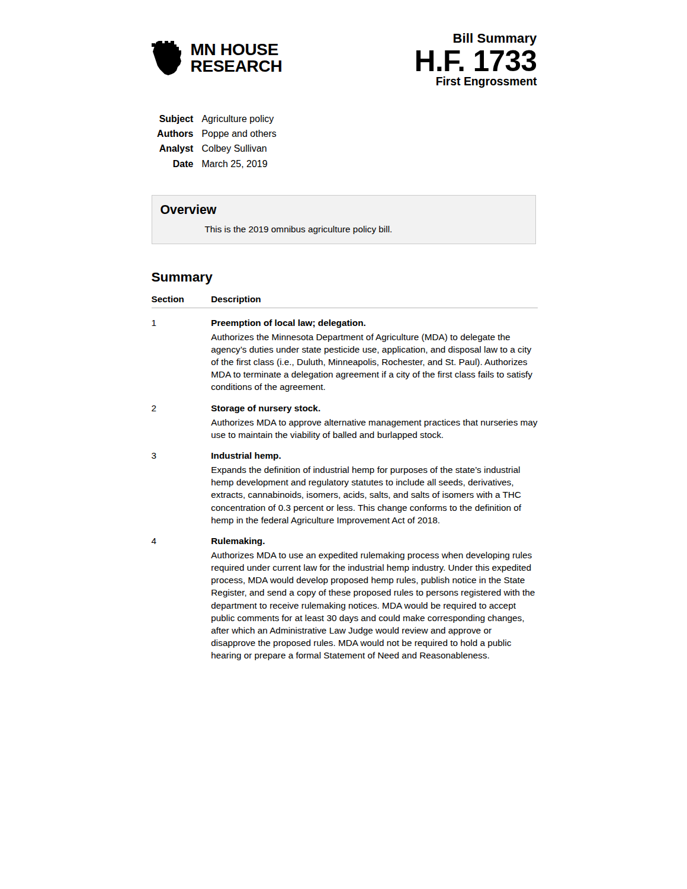MN HOUSE RESEARCH
Bill Summary
H.F. 1733
First Engrossment
| Subject | Agriculture policy |
| Authors | Poppe and others |
| Analyst | Colbey Sullivan |
| Date | March 25, 2019 |
Overview
This is the 2019 omnibus agriculture policy bill.
Summary
| Section | Description |
| --- | --- |
| 1 | Preemption of local law; delegation. Authorizes the Minnesota Department of Agriculture (MDA) to delegate the agency’s duties under state pesticide use, application, and disposal law to a city of the first class (i.e., Duluth, Minneapolis, Rochester, and St. Paul). Authorizes MDA to terminate a delegation agreement if a city of the first class fails to satisfy conditions of the agreement. |
| 2 | Storage of nursery stock. Authorizes MDA to approve alternative management practices that nurseries may use to maintain the viability of balled and burlapped stock. |
| 3 | Industrial hemp. Expands the definition of industrial hemp for purposes of the state’s industrial hemp development and regulatory statutes to include all seeds, derivatives, extracts, cannabinoids, isomers, acids, salts, and salts of isomers with a THC concentration of 0.3 percent or less. This change conforms to the definition of hemp in the federal Agriculture Improvement Act of 2018. |
| 4 | Rulemaking. Authorizes MDA to use an expedited rulemaking process when developing rules required under current law for the industrial hemp industry. Under this expedited process, MDA would develop proposed hemp rules, publish notice in the State Register, and send a copy of these proposed rules to persons registered with the department to receive rulemaking notices. MDA would be required to accept public comments for at least 30 days and could make corresponding changes, after which an Administrative Law Judge would review and approve or disapprove the proposed rules. MDA would not be required to hold a public hearing or prepare a formal Statement of Need and Reasonableness. |